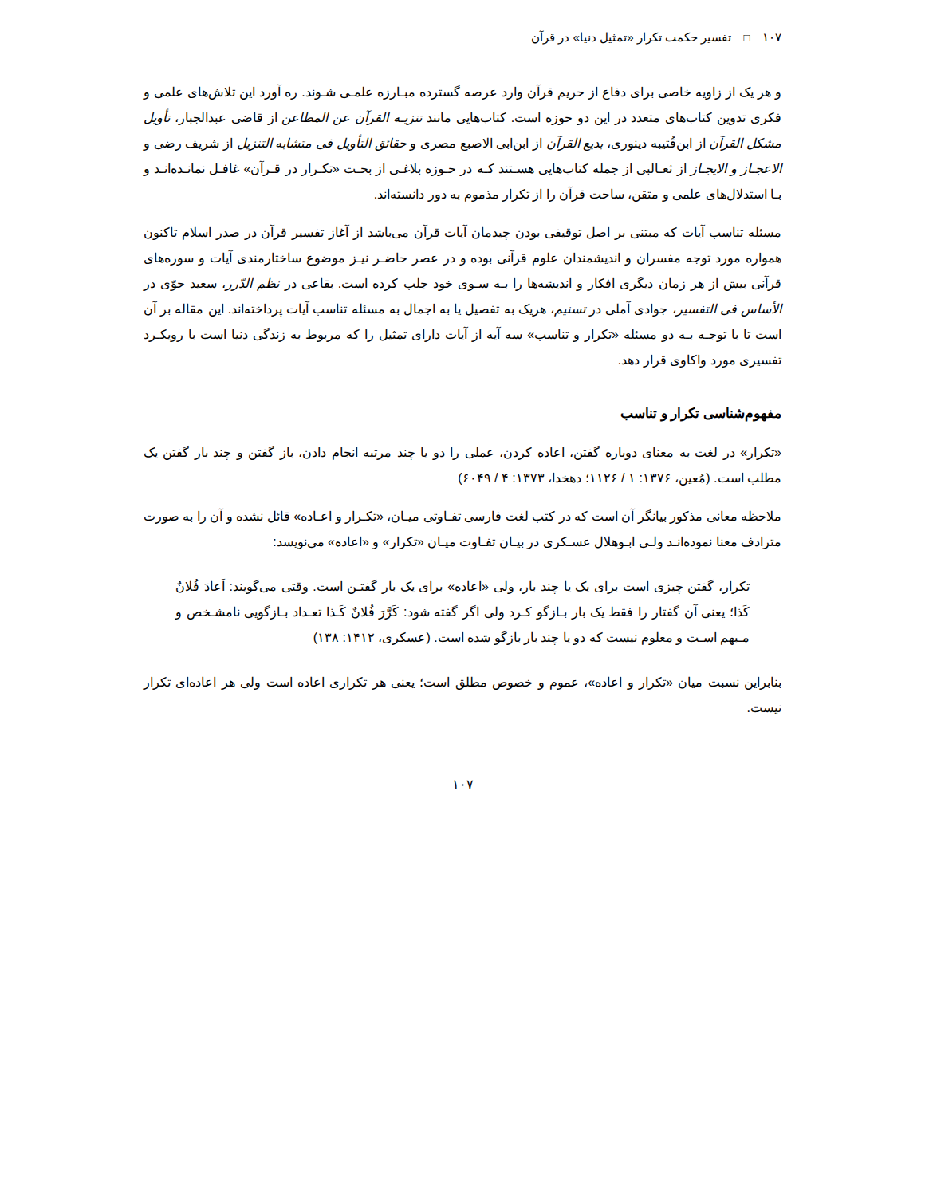۱۰۷ □ تفسیر حکمت تکرار «تمثیل دنیا» در قرآن
و هر یک از زاویه خاصی برای دفاع از حریم قرآن وارد عرصه گسترده مبـارزه علمـی شـوند. ره آورد این تلاش‌های علمی و فکری تدوین کتاب‌های متعدد در این دو حوزه است. کتاب‌هایی مانند تنزیـه القرآن عن المطاعن از قاضی عبدالجبار، تأویل مشکل القرآن از ابن‌قُتیبه دینوری، بدیع القرآن از ابن‌ابی الاصبع مصری و حقائق التأویل فی متشابه التنزیل از شریف رضی و الاعجـاز و الایجـاز از ثعـالبی از جمله کتاب‌هایی هسـتند کـه در حـوزه بلاغـی از بحـث «تکـرار در قـرآن» غافـل نمانـده‌انـد و بـا استدلال‌های علمی و متقن، ساحت قرآن را از تکرار مذموم به دور دانسته‌اند.
مسئله تناسب آیات که مبتنی بر اصل توقیفی بودن چیدمان آیات قرآن می‌باشد از آغاز تفسیر قرآن در صدر اسلام تاکنون همواره مورد توجه مفسران و اندیشمندان علوم قرآنی بوده و در عصر حاضـر نیـز موضوع ساختارمندی آیات و سوره‌های قرآنی بیش از هر زمان دیگری افکار و اندیشه‌ها را بـه سـوی خود جلب کرده است. بقاعی در نظم الدّرر، سعید حوّی در الأساس فی التفسیر، جوادی آملی در تسنیم، هریک به تفصیل یا به اجمال به مسئله تناسب آیات پرداخته‌اند. این مقاله بر آن است تا با توجـه بـه دو مسئله «تکرار و تناسب» سه آیه از آیات دارای تمثیل را که مربوط به زندگی دنیا است با رویکـرد تفسیری مورد واکاوی قرار دهد.
مفهوم‌شناسی تکرار و تناسب
«تکرار» در لغت به معنای دوباره گفتن، اعاده کردن، عملی را دو یا چند مرتبه انجام دادن، باز گفتن و چند بار گفتن یک مطلب است. (مُعین، ۱۳۷۶: ۱ / ۱۱۲۶؛ دهخدا، ۱۳۷۳: ۴ / ۶۰۴۹)
ملاحظه معانی مذکور بیانگر آن است که در کتب لغت فارسی تفـاوتی میـان، «تکـرار و اعـاده» قائل نشده و آن را به صورت مترادف معنا نموده‌انـد ولـی ابـوهلال عسـکری در بیـان تفـاوت میـان «تکرار» و «اعاده» می‌نویسد:
تکرار، گفتن چیزی است برای یک یا چند بار، ولی «اعاده» برای یک بار گفتـن است. وقتی می‌گویند: اَعادَ فُلانٌ کَذا؛ یعنی آن گفتار را فقط یک بار بـازگو کـرد ولی اگر گفته شود: کَرَّرَ فُلانٌ کَـذا تعـداد بـازگویی نامشـخص و مـبهم اسـت و معلوم نیست که دو یا چند بار بازگو شده است. (عسکری، ۱۴۱۲: ۱۳۸)
بنابراین نسبت میان «تکرار و اعاده»، عموم و خصوص مطلق است؛ یعنی هر تکراری اعاده است ولی هر اعاده‌ای تکرار نیست.
۱۰۷